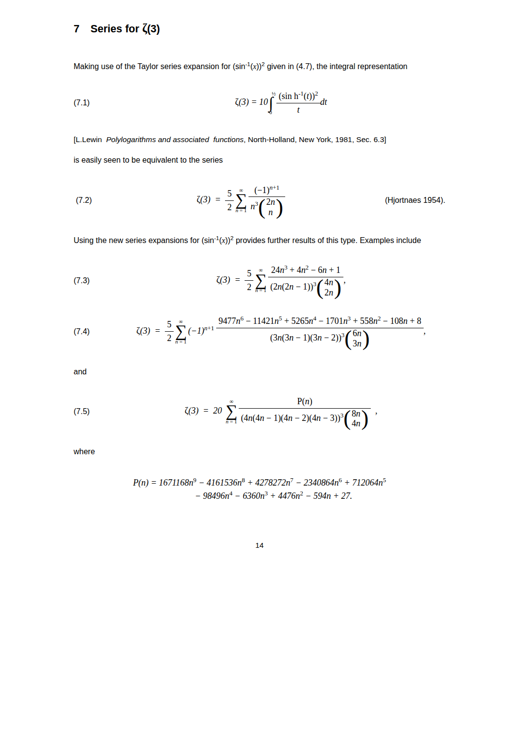7 Series for ζ(3)
Making use of the Taylor series expansion for (sin-1(x))2 given in (4.7), the integral representation
(7.1)
ζ(3) = 10½∫0(sin h-1(t))2 t dt
[L.Lewin Polylogarithms and associated functions, North-Holland, New York, 1981, Sec. 6.3]
is easily seen to be equivalent to the series
(7.2)
ζ(3) = 52∞∑n = 1(−1)n+1 n3(2n n)
(Hjortnaes 1954).
Using the new series expansions for (sin-1(x))2 provides further results of this type. Examples include
(7.3)
ζ(3) = 52∞∑n = 124n3 + 4n2 − 6n + 1(2n(2n − 1))3(4n 2n),
(7.4)
ζ(3) = 52∞∑n = 1(−1)n+1 9477n6 − 11421n5 + 5265n4 − 1701n3 + 558n2 − 108n + 8(3n(3n − 1)(3n − 2))3(6n 3n),
and
(7.5)
ζ(3) = 20 ∞∑n = 1 P(n)(4n(4n − 1)(4n − 2)(4n − 3))3(8n 4n) ,
where
P(n) = 1671168n9 − 4161536n8 + 4278272n7 − 2340864n6 + 712064n5 − 98496n4 − 6360n3 + 4476n2 − 594n + 27.
14